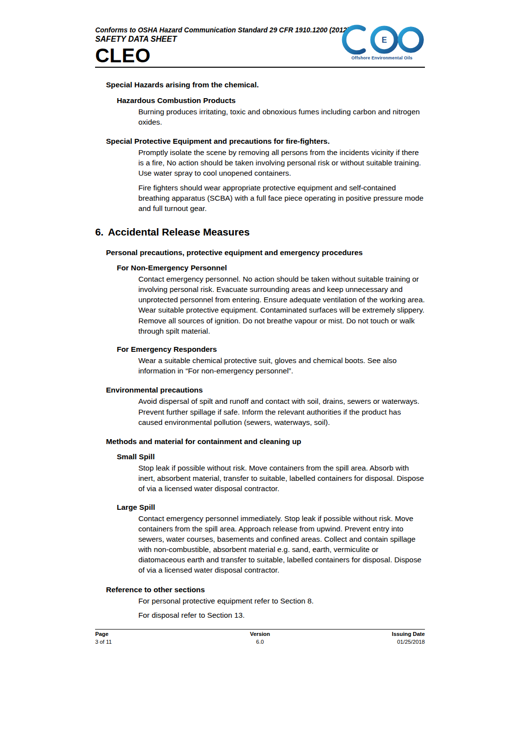E
Offshore Environmental Oils
Conforms to OSHA Hazard Communication Standard 29 CFR 1910.1200 (2012)
SAFETY DATA SHEET
CLEO
Special Hazards arising from the chemical.
Hazardous Combustion Products
Burning produces irritating, toxic and obnoxious fumes including carbon and nitrogen oxides.
Special Protective Equipment and precautions for fire-fighters.
Promptly isolate the scene by removing all persons from the incidents vicinity if there is a fire, No action should be taken involving personal risk or without suitable training. Use water spray to cool unopened containers.
Fire fighters should wear appropriate protective equipment and self-contained breathing apparatus (SCBA) with a full face piece operating in positive pressure mode and full turnout gear.
6. Accidental Release Measures
Personal precautions, protective equipment and emergency procedures
For Non-Emergency Personnel
Contact emergency personnel. No action should be taken without suitable training or involving personal risk. Evacuate surrounding areas and keep unnecessary and unprotected personnel from entering. Ensure adequate ventilation of the working area. Wear suitable protective equipment. Contaminated surfaces will be extremely slippery. Remove all sources of ignition. Do not breathe vapour or mist. Do not touch or walk through spilt material.
For Emergency Responders
Wear a suitable chemical protective suit, gloves and chemical boots. See also information in “For non-emergency personnel”.
Environmental precautions
Avoid dispersal of spilt and runoff and contact with soil, drains, sewers or waterways. Prevent further spillage if safe. Inform the relevant authorities if the product has caused environmental pollution (sewers, waterways, soil).
Methods and material for containment and cleaning up
Small Spill
Stop leak if possible without risk. Move containers from the spill area. Absorb with inert, absorbent material, transfer to suitable, labelled containers for disposal. Dispose of via a licensed water disposal contractor.
Large Spill
Contact emergency personnel immediately. Stop leak if possible without risk. Move containers from the spill area. Approach release from upwind. Prevent entry into sewers, water courses, basements and confined areas. Collect and contain spillage with non-combustible, absorbent material e.g. sand, earth, vermiculite or diatomaceous earth and transfer to suitable, labelled containers for disposal. Dispose of via a licensed water disposal contractor.
Reference to other sections
For personal protective equipment refer to Section 8.
For disposal refer to Section 13.
| Page | Version | Issuing Date |
| 3 of 11 | 6.0 | 01/25/2018 |